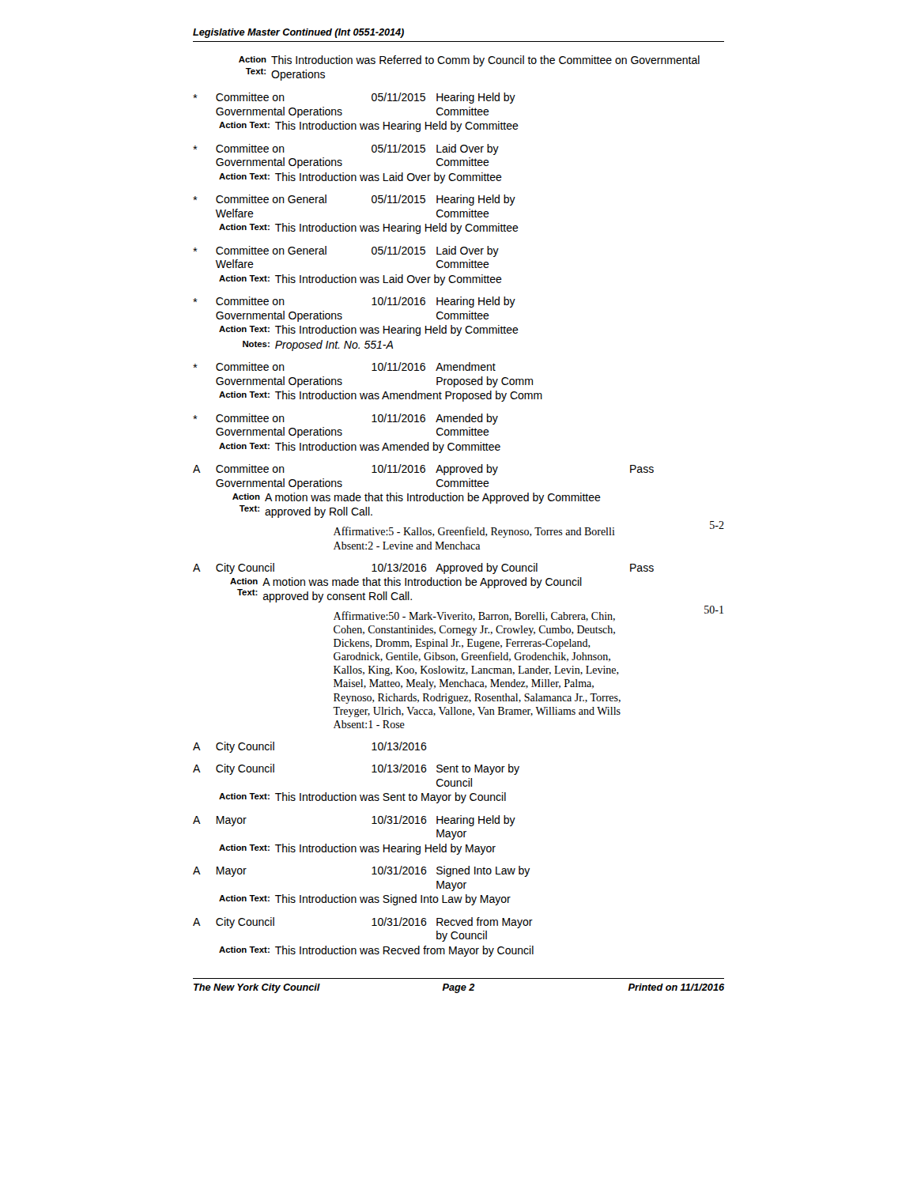Legislative Master Continued (Int 0551-2014)
Action Text: This Introduction was Referred to Comm by Council to the Committee on Governmental Operations
*
Committee on
Governmental Operations
05/11/2015
Hearing Held by
Committee
Action Text: This Introduction was Hearing Held by Committee
*
Committee on
Governmental Operations
05/11/2015
Laid Over by
Committee
Action Text: This Introduction was Laid Over by Committee
*
Committee on General
Welfare
05/11/2015
Hearing Held by
Committee
Action Text: This Introduction was Hearing Held by Committee
*
Committee on General
Welfare
05/11/2015
Laid Over by
Committee
Action Text: This Introduction was Laid Over by Committee
*
Committee on
Governmental Operations
10/11/2016
Hearing Held by
Committee
Action Text: This Introduction was Hearing Held by Committee
Notes: Proposed Int. No. 551-A
*
Committee on
Governmental Operations
10/11/2016
Amendment
Proposed by Comm
Action Text: This Introduction was Amendment Proposed by Comm
*
Committee on
Governmental Operations
10/11/2016
Amended by
Committee
Action Text: This Introduction was Amended by Committee
A
Committee on
Governmental Operations
10/11/2016
Approved by
Committee
Action Text: A motion was made that this Introduction be Approved by Committee approved by Roll Call.
Pass
Affirmative:5 - Kallos, Greenfield, Reynoso, Torres and Borelli
Absent:2 - Levine and Menchaca
5-2
A
City Council
10/13/2016
Approved by Council
Action Text: A motion was made that this Introduction be Approved by Council approved by consent Roll Call.
Pass
Affirmative:50 - Mark-Viverito, Barron, Borelli, Cabrera, Chin, Cohen, Constantinides, Cornegy Jr., Crowley, Cumbo, Deutsch, Dickens, Dromm, Espinal Jr., Eugene, Ferreras-Copeland, Garodnick, Gentile, Gibson, Greenfield, Grodenchik, Johnson, Kallos, King, Koo, Koslowitz, Lancman, Lander, Levin, Levine, Maisel, Matteo, Mealy, Menchaca, Mendez, Miller, Palma, Reynoso, Richards, Rodriguez, Rosenthal, Salamanca Jr., Torres, Treyger, Ulrich, Vacca, Vallone, Van Bramer, Williams and Wills
Absent:1 - Rose
50-1
A
City Council
10/13/2016
A
City Council
10/13/2016
Sent to Mayor by
Council
Action Text: This Introduction was Sent to Mayor by Council
A
Mayor
10/31/2016
Hearing Held by
Mayor
Action Text: This Introduction was Hearing Held by Mayor
A
Mayor
10/31/2016
Signed Into Law by
Mayor
Action Text: This Introduction was Signed Into Law by Mayor
A
City Council
10/31/2016
Recved from Mayor
by Council
Action Text: This Introduction was Recved from Mayor by Council
The New York City Council
Page 2
Printed on 11/1/2016